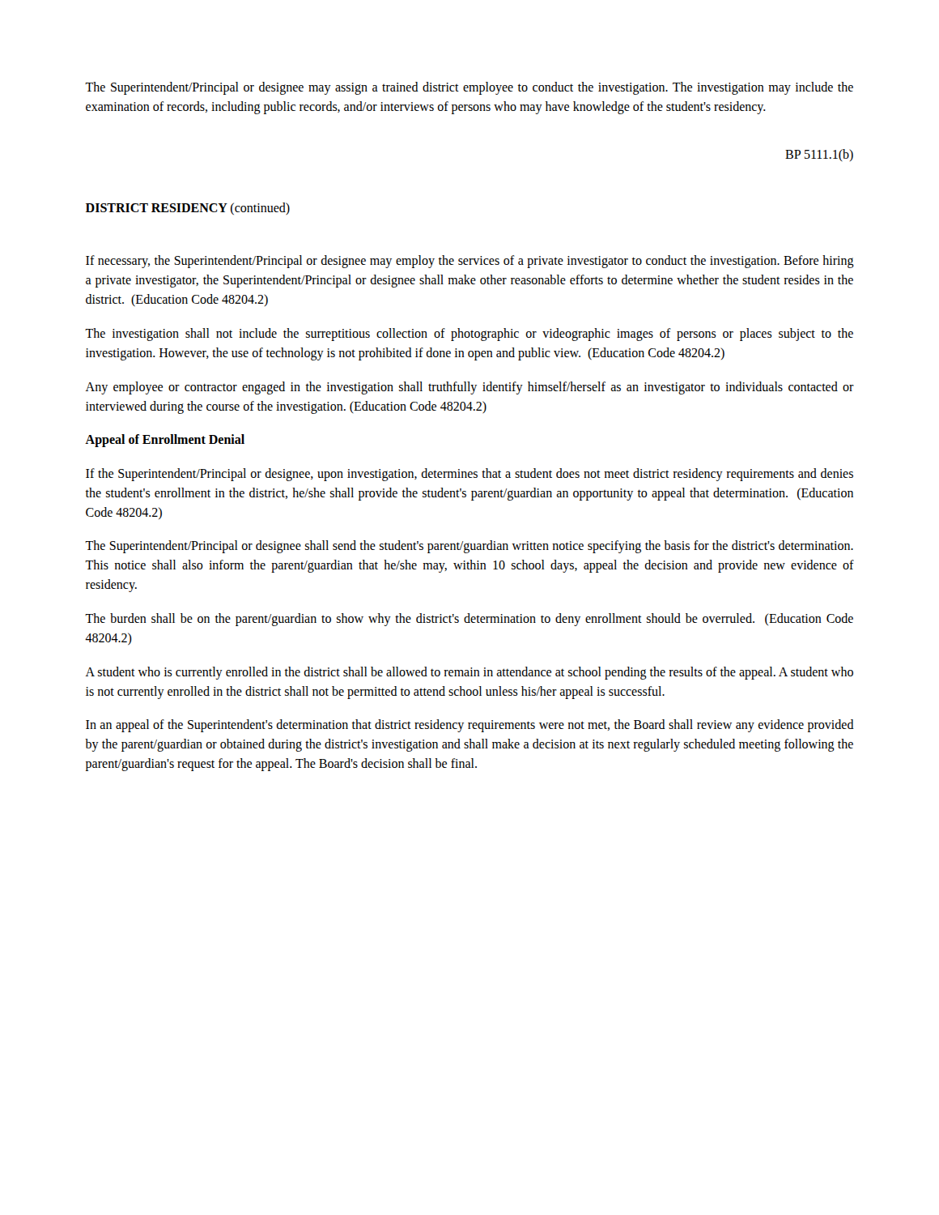The Superintendent/Principal or designee may assign a trained district employee to conduct the investigation. The investigation may include the examination of records, including public records, and/or interviews of persons who may have knowledge of the student's residency.
BP 5111.1(b)
DISTRICT RESIDENCY (continued)
If necessary, the Superintendent/Principal or designee may employ the services of a private investigator to conduct the investigation. Before hiring a private investigator, the Superintendent/Principal or designee shall make other reasonable efforts to determine whether the student resides in the district. (Education Code 48204.2)
The investigation shall not include the surreptitious collection of photographic or videographic images of persons or places subject to the investigation. However, the use of technology is not prohibited if done in open and public view. (Education Code 48204.2)
Any employee or contractor engaged in the investigation shall truthfully identify himself/herself as an investigator to individuals contacted or interviewed during the course of the investigation. (Education Code 48204.2)
Appeal of Enrollment Denial
If the Superintendent/Principal or designee, upon investigation, determines that a student does not meet district residency requirements and denies the student's enrollment in the district, he/she shall provide the student's parent/guardian an opportunity to appeal that determination. (Education Code 48204.2)
The Superintendent/Principal or designee shall send the student's parent/guardian written notice specifying the basis for the district's determination. This notice shall also inform the parent/guardian that he/she may, within 10 school days, appeal the decision and provide new evidence of residency.
The burden shall be on the parent/guardian to show why the district's determination to deny enrollment should be overruled. (Education Code 48204.2)
A student who is currently enrolled in the district shall be allowed to remain in attendance at school pending the results of the appeal. A student who is not currently enrolled in the district shall not be permitted to attend school unless his/her appeal is successful.
In an appeal of the Superintendent's determination that district residency requirements were not met, the Board shall review any evidence provided by the parent/guardian or obtained during the district's investigation and shall make a decision at its next regularly scheduled meeting following the parent/guardian's request for the appeal. The Board's decision shall be final.